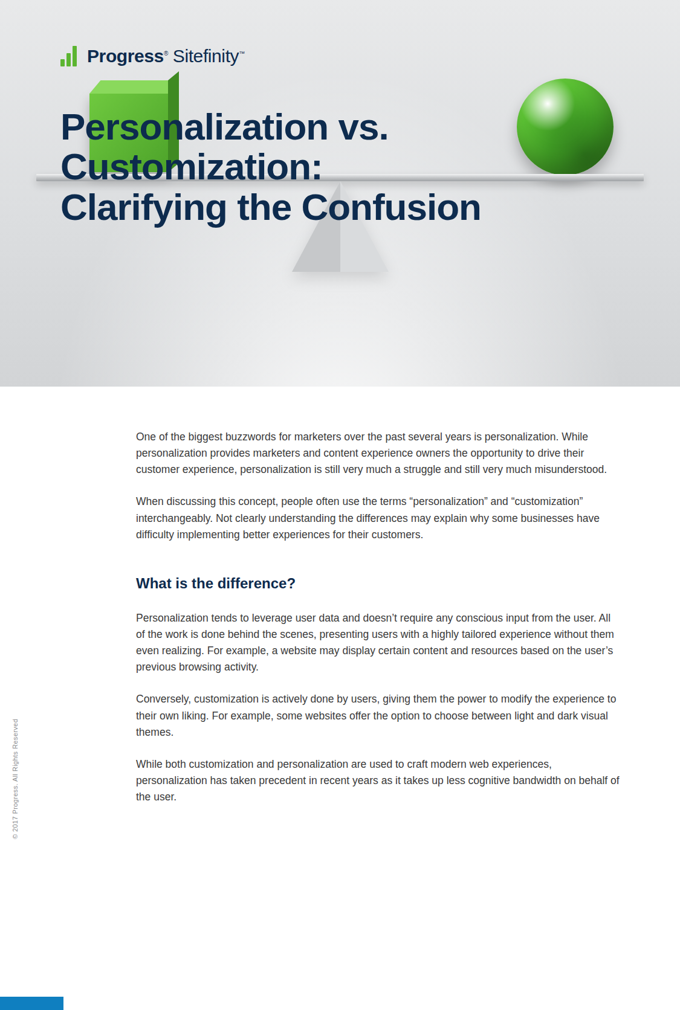Progress® Sitefinity™
Personalization vs.
Customization:
Clarifying the Confusion
One of the biggest buzzwords for marketers over the past several years is personalization. While personalization provides marketers and content experience owners the opportunity to drive their customer experience, personalization is still very much a struggle and still very much misunderstood.
When discussing this concept, people often use the terms “personalization” and “customization” interchangeably. Not clearly understanding the differences may explain why some businesses have difficulty implementing better experiences for their customers.
What is the difference?
Personalization tends to leverage user data and doesn’t require any conscious input from the user. All of the work is done behind the scenes, presenting users with a highly tailored experience without them even realizing. For example, a website may display certain content and resources based on the user’s previous browsing activity.
Conversely, customization is actively done by users, giving them the power to modify the experience to their own liking. For example, some websites offer the option to choose between light and dark visual themes.
While both customization and personalization are used to craft modern web experiences, personalization has taken precedent in recent years as it takes up less cognitive bandwidth on behalf of the user.
© 2017 Progress. All Rights Reserved